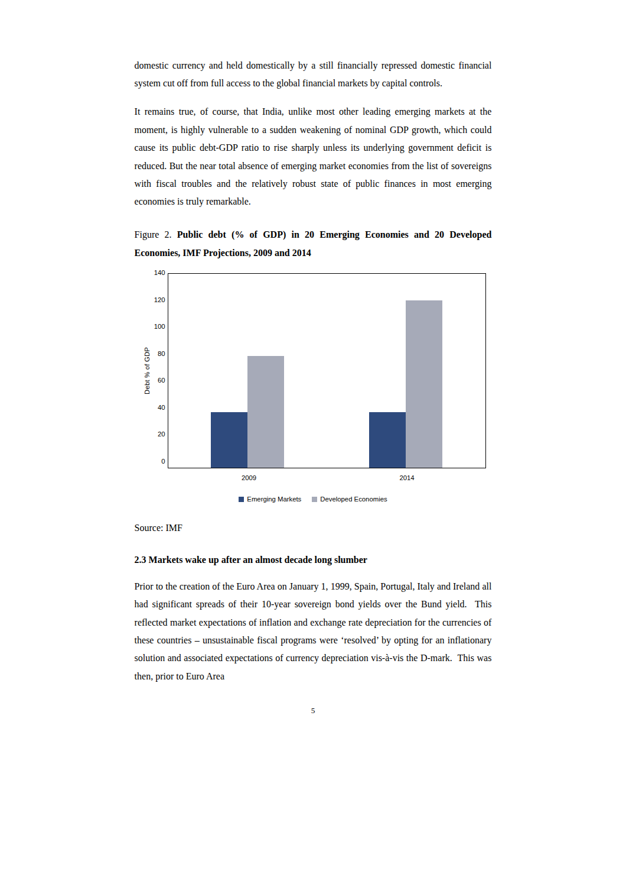domestic currency and held domestically by a still financially repressed domestic financial system cut off from full access to the global financial markets by capital controls.
It remains true, of course, that India, unlike most other leading emerging markets at the moment, is highly vulnerable to a sudden weakening of nominal GDP growth, which could cause its public debt-GDP ratio to rise sharply unless its underlying government deficit is reduced. But the near total absence of emerging market economies from the list of sovereigns with fiscal troubles and the relatively robust state of public finances in most emerging economies is truly remarkable.
Figure 2. Public debt (% of GDP) in 20 Emerging Economies and 20 Developed Economies, IMF Projections, 2009 and 2014
Debt % of GDP
140 120 100 80 60 40 20 0
2009 2014
Emerging Markets
Developed Economies
Source: IMF
2.3 Markets wake up after an almost decade long slumber
Prior to the creation of the Euro Area on January 1, 1999, Spain, Portugal, Italy and Ireland all had significant spreads of their 10-year sovereign bond yields over the Bund yield. This reflected market expectations of inflation and exchange rate depreciation for the currencies of these countries – unsustainable fiscal programs were ‘resolved’ by opting for an inflationary solution and associated expectations of currency depreciation vis-à-vis the D-mark. This was then, prior to Euro Area
5